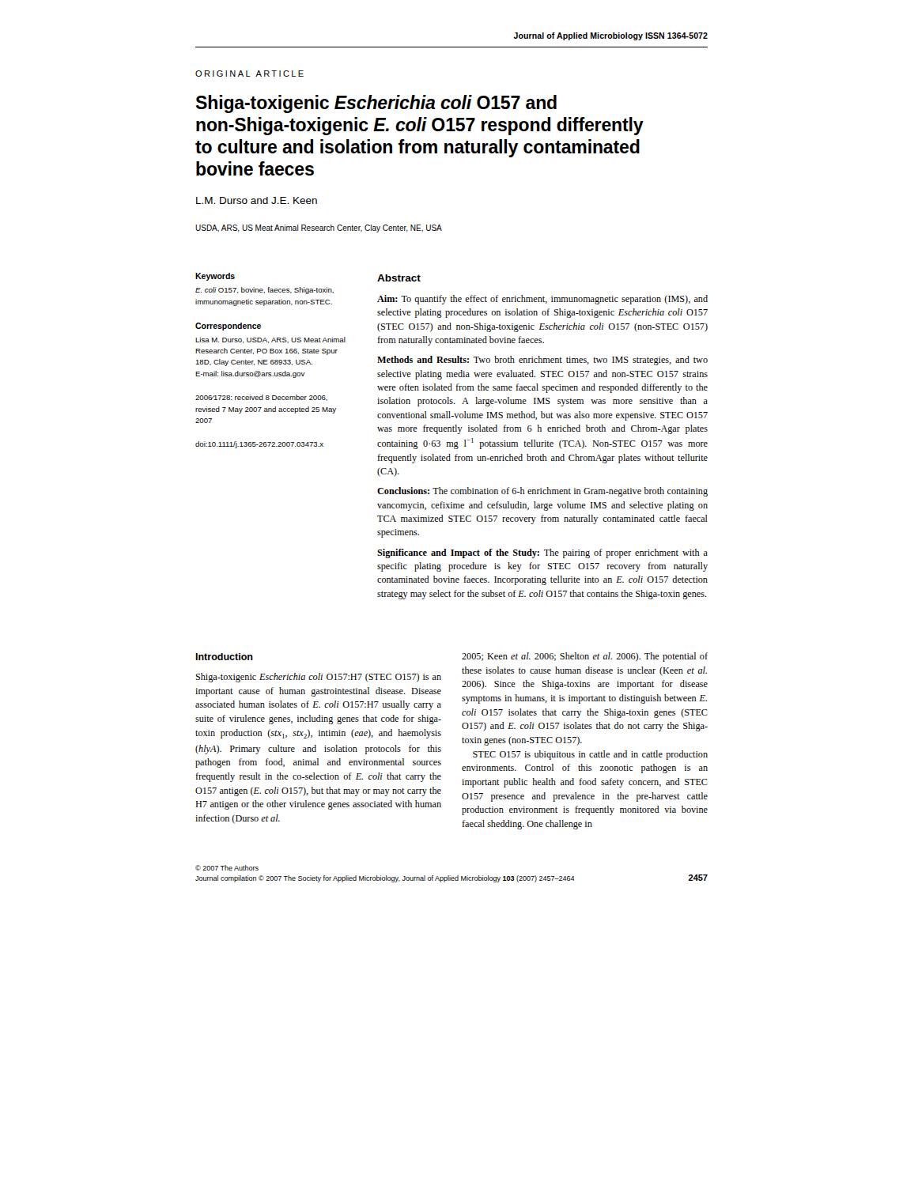Journal of Applied Microbiology ISSN 1364-5072
Original Article
Shiga-toxigenic Escherichia coli O157 and
non-Shiga-toxigenic E. coli O157 respond differently
to culture and isolation from naturally contaminated
bovine faeces
L.M. Durso and J.E. Keen
USDA, ARS, US Meat Animal Research Center, Clay Center, NE, USA
Keywords
E. coli O157, bovine, faeces, Shiga-toxin, immunomagnetic separation, non-STEC.
Correspondence
Lisa M. Durso, USDA, ARS, US Meat Animal Research Center, PO Box 166, State Spur 18D, Clay Center, NE 68933, USA.
E-mail: lisa.durso@ars.usda.gov
2006⁄1728: received 8 December 2006, revised 7 May 2007 and accepted 25 May 2007
doi:10.1111/j.1365-2672.2007.03473.x
Abstract
Aim: To quantify the effect of enrichment, immunomagnetic separation (IMS), and selective plating procedures on isolation of Shiga-toxigenic Escherichia coli O157 (STEC O157) and non-Shiga-toxigenic Escherichia coli O157 (non-STEC O157) from naturally contaminated bovine faeces.
Methods and Results: Two broth enrichment times, two IMS strategies, and two selective plating media were evaluated. STEC O157 and non-STEC O157 strains were often isolated from the same faecal specimen and responded differently to the isolation protocols. A large-volume IMS system was more sensitive than a conventional small-volume IMS method, but was also more expensive. STEC O157 was more frequently isolated from 6 h enriched broth and Chrom-Agar plates containing 0·63 mg l−1 potassium tellurite (TCA). Non-STEC O157 was more frequently isolated from un-enriched broth and ChromAgar plates without tellurite (CA).
Conclusions: The combination of 6-h enrichment in Gram-negative broth containing vancomycin, cefixime and cefsuludin, large volume IMS and selective plating on TCA maximized STEC O157 recovery from naturally contaminated cattle faecal specimens.
Significance and Impact of the Study: The pairing of proper enrichment with a specific plating procedure is key for STEC O157 recovery from naturally contaminated bovine faeces. Incorporating tellurite into an E. coli O157 detection strategy may select for the subset of E. coli O157 that contains the Shiga-toxin genes.
Introduction
Shiga-toxigenic Escherichia coli O157:H7 (STEC O157) is an important cause of human gastrointestinal disease. Disease associated human isolates of E. coli O157:H7 usually carry a suite of virulence genes, including genes that code for shiga-toxin production (stx1, stx2), intimin (eae), and haemolysis (hlyA). Primary culture and isolation protocols for this pathogen from food, animal and environmental sources frequently result in the co-selection of E. coli that carry the O157 antigen (E. coli O157), but that may or may not carry the H7 antigen or the other virulence genes associated with human infection (Durso et al.
2005; Keen et al. 2006; Shelton et al. 2006). The potential of these isolates to cause human disease is unclear (Keen et al. 2006). Since the Shiga-toxins are important for disease symptoms in humans, it is important to distinguish between E. coli O157 isolates that carry the Shiga-toxin genes (STEC O157) and E. coli O157 isolates that do not carry the Shiga-toxin genes (non-STEC O157).
STEC O157 is ubiquitous in cattle and in cattle production environments. Control of this zoonotic pathogen is an important public health and food safety concern, and STEC O157 presence and prevalence in the pre-harvest cattle production environment is frequently monitored via bovine faecal shedding. One challenge in
© 2007 The Authors
Journal compilation © 2007 The Society for Applied Microbiology, Journal of Applied Microbiology 103 (2007) 2457–2464
2457